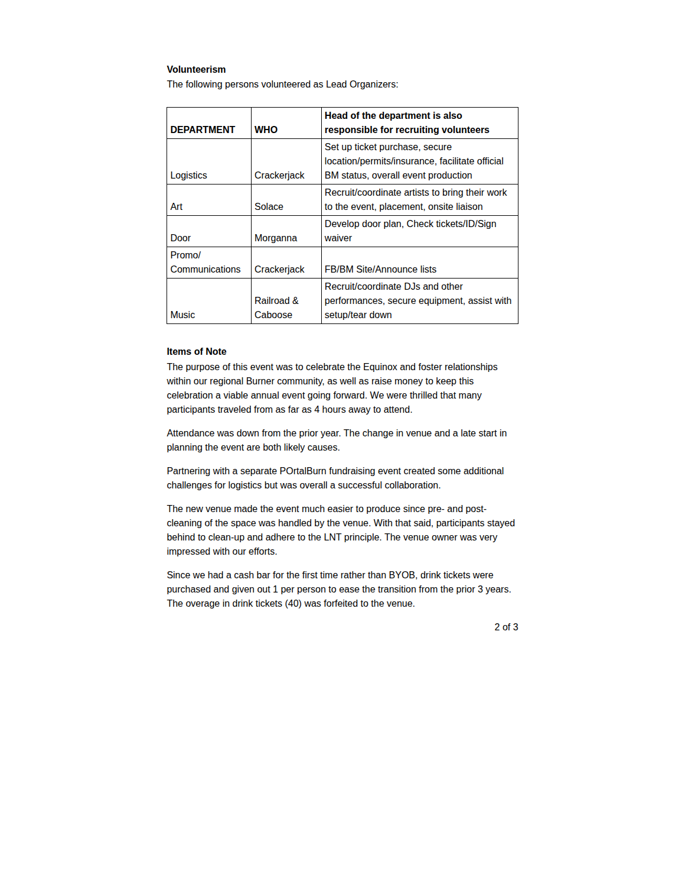Volunteerism
The following persons volunteered as Lead Organizers:
| DEPARTMENT | WHO | Head of the department is also responsible for recruiting volunteers |
| --- | --- | --- |
| Logistics | Crackerjack | Set up ticket purchase, secure location/permits/insurance, facilitate official BM status, overall event production |
| Art | Solace | Recruit/coordinate artists to bring their work to the event, placement, onsite liaison |
| Door | Morganna | Develop door plan, Check tickets/ID/Sign waiver |
| Promo/ Communications | Crackerjack | FB/BM Site/Announce lists |
| Music | Railroad & Caboose | Recruit/coordinate DJs and other performances, secure equipment, assist with setup/tear down |
Items of Note
The purpose of this event was to celebrate the Equinox and foster relationships within our regional Burner community, as well as raise money to keep this celebration a viable annual event going forward. We were thrilled that many participants traveled from as far as 4 hours away to attend.
Attendance was down from the prior year. The change in venue and a late start in planning the event are both likely causes.
Partnering with a separate POrtalBurn fundraising event created some additional challenges for logistics but was overall a successful collaboration.
The new venue made the event much easier to produce since pre- and post-cleaning of the space was handled by the venue. With that said, participants stayed behind to clean-up and adhere to the LNT principle. The venue owner was very impressed with our efforts.
Since we had a cash bar for the first time rather than BYOB, drink tickets were purchased and given out 1 per person to ease the transition from the prior 3 years. The overage in drink tickets (40) was forfeited to the venue.
2 of 3